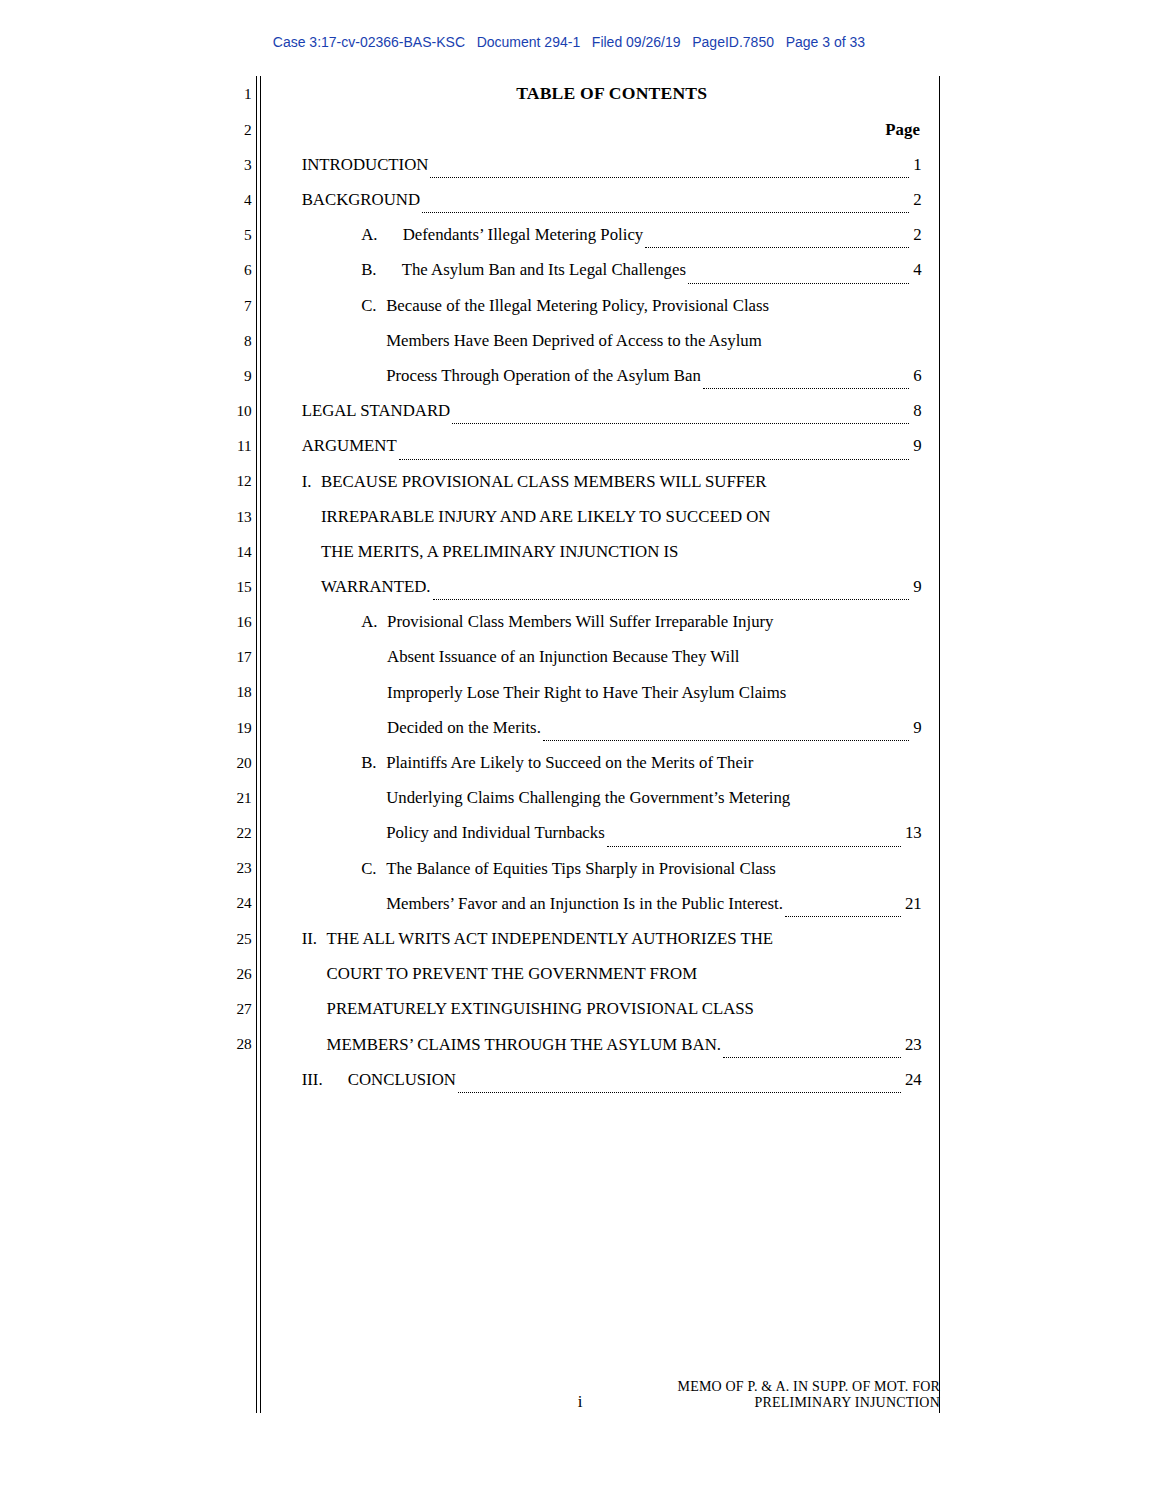Case 3:17-cv-02366-BAS-KSC Document 294-1 Filed 09/26/19 PageID.7850 Page 3 of 33
1
2
3
4
5
6
7
8
9
10
11
12
13
14
15
16
17
18
19
20
21
22
23
24
25
26
27
28
TABLE OF CONTENTS
Page
INTRODUCTION 1
BACKGROUND 2
A. Defendants’ Illegal Metering Policy 2
B. The Asylum Ban and Its Legal Challenges 4
C.
Because of the Illegal Metering Policy, Provisional Class
Members Have Been Deprived of Access to the Asylum
Process Through Operation of the Asylum Ban 6
LEGAL STANDARD 8
ARGUMENT 9
I.
BECAUSE PROVISIONAL CLASS MEMBERS WILL SUFFER
IRREPARABLE INJURY AND ARE LIKELY TO SUCCEED ON
THE MERITS, A PRELIMINARY INJUNCTION IS
WARRANTED. 9
A.
Provisional Class Members Will Suffer Irreparable Injury
Absent Issuance of an Injunction Because They Will
Improperly Lose Their Right to Have Their Asylum Claims
Decided on the Merits. 9
B.
Plaintiffs Are Likely to Succeed on the Merits of Their
Underlying Claims Challenging the Government’s Metering
Policy and Individual Turnbacks 13
C.
The Balance of Equities Tips Sharply in Provisional Class
Members’ Favor and an Injunction Is in the Public Interest. 21
II.
THE ALL WRITS ACT INDEPENDENTLY AUTHORIZES THE
COURT TO PREVENT THE GOVERNMENT FROM
PREMATURELY EXTINGUISHING PROVISIONAL CLASS
MEMBERS’ CLAIMS THROUGH THE ASYLUM BAN. 23
III. CONCLUSION 24
MEMO OF P. & A. IN SUPP. OF MOT. FOR
PRELIMINARY INJUNCTION
i